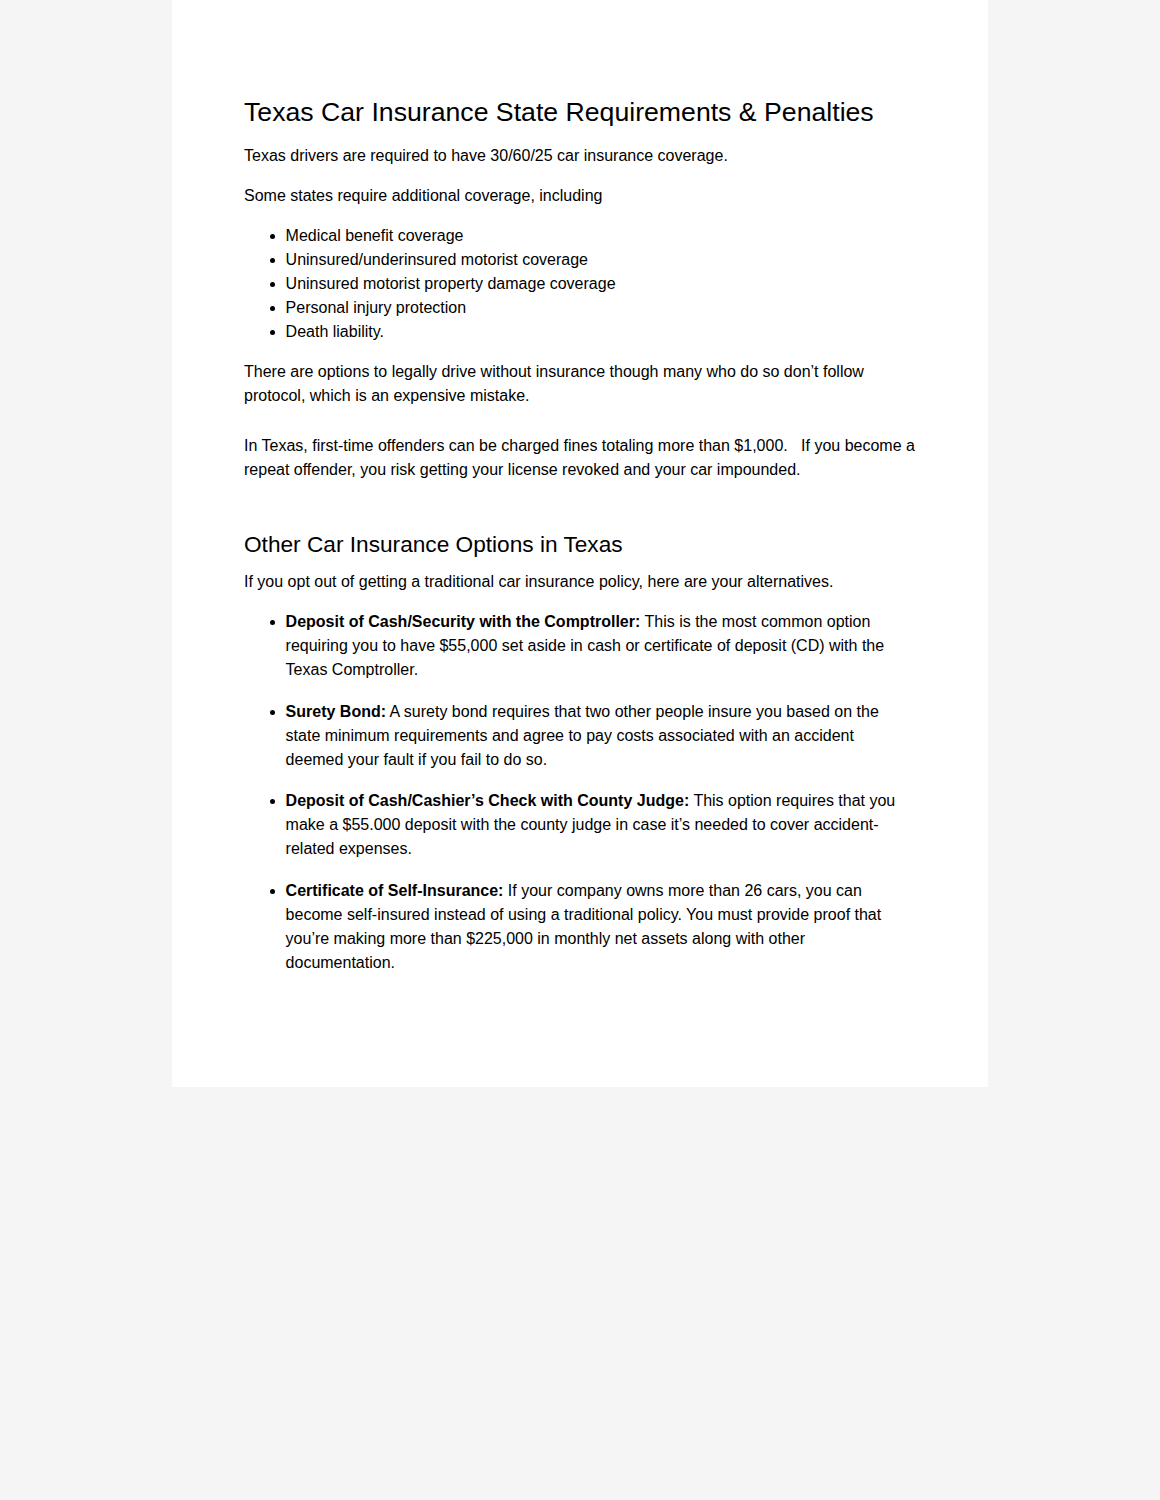Texas Car Insurance State Requirements & Penalties
Texas drivers are required to have 30/60/25 car insurance coverage.
Some states require additional coverage, including
Medical benefit coverage
Uninsured/underinsured motorist coverage
Uninsured motorist property damage coverage
Personal injury protection
Death liability.
There are options to legally drive without insurance though many who do so don’t follow protocol, which is an expensive mistake.
In Texas, first-time offenders can be charged fines totaling more than $1,000. If you become a repeat offender, you risk getting your license revoked and your car impounded.
Other Car Insurance Options in Texas
If you opt out of getting a traditional car insurance policy, here are your alternatives.
Deposit of Cash/Security with the Comptroller: This is the most common option requiring you to have $55,000 set aside in cash or certificate of deposit (CD) with the Texas Comptroller.
Surety Bond: A surety bond requires that two other people insure you based on the state minimum requirements and agree to pay costs associated with an accident deemed your fault if you fail to do so.
Deposit of Cash/Cashier’s Check with County Judge: This option requires that you make a $55.000 deposit with the county judge in case it’s needed to cover accident-related expenses.
Certificate of Self-Insurance: If your company owns more than 26 cars, you can become self-insured instead of using a traditional policy. You must provide proof that you’re making more than $225,000 in monthly net assets along with other documentation.